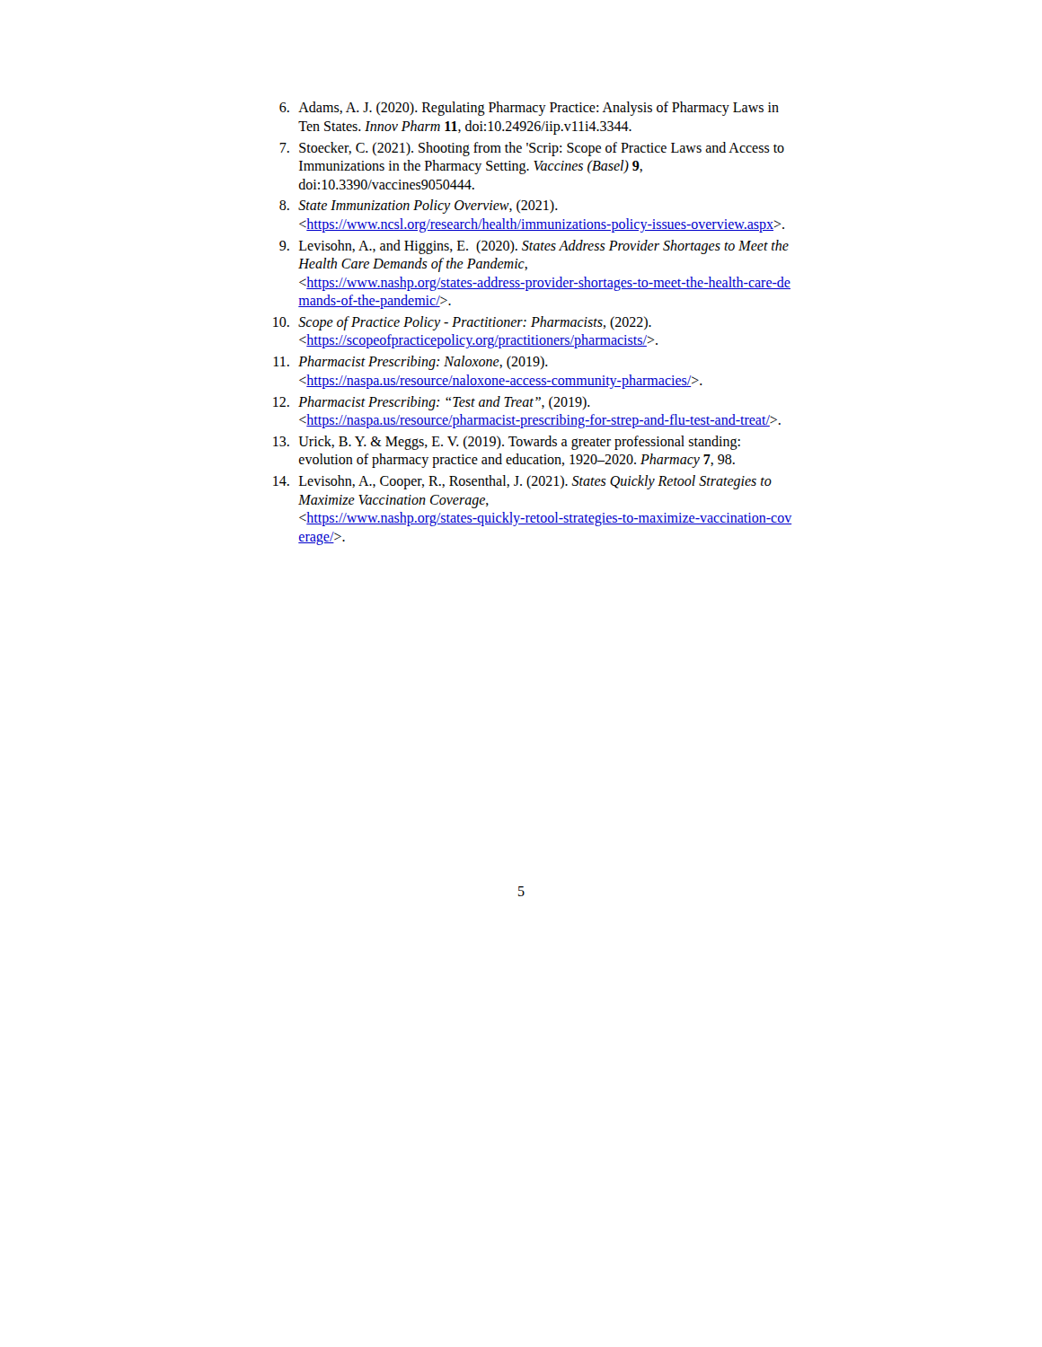6. Adams, A. J. (2020). Regulating Pharmacy Practice: Analysis of Pharmacy Laws in Ten States. Innov Pharm 11, doi:10.24926/iip.v11i4.3344.
7. Stoecker, C. (2021). Shooting from the 'Scrip: Scope of Practice Laws and Access to Immunizations in the Pharmacy Setting. Vaccines (Basel) 9, doi:10.3390/vaccines9050444.
8. State Immunization Policy Overview, (2021).
<https://www.ncsl.org/research/health/immunizations-policy-issues-overview.aspx>.
9. Levisohn, A., and Higgins, E. (2020). States Address Provider Shortages to Meet the Health Care Demands of the Pandemic,
<https://www.nashp.org/states-address-provider-shortages-to-meet-the-health-care-demands-of-the-pandemic/>.
10. Scope of Practice Policy - Practitioner: Pharmacists, (2022).
<https://scopeofpracticepolicy.org/practitioners/pharmacists/>.
11. Pharmacist Prescribing: Naloxone, (2019).
<https://naspa.us/resource/naloxone-access-community-pharmacies/>.
12. Pharmacist Prescribing: “Test and Treat”, (2019).
<https://naspa.us/resource/pharmacist-prescribing-for-strep-and-flu-test-and-treat/>.
13. Urick, B. Y. & Meggs, E. V. (2019). Towards a greater professional standing: evolution of pharmacy practice and education, 1920–2020. Pharmacy 7, 98.
14. Levisohn, A., Cooper, R., Rosenthal, J. (2021). States Quickly Retool Strategies to Maximize Vaccination Coverage,
<https://www.nashp.org/states-quickly-retool-strategies-to-maximize-vaccination-coverage/>.
5